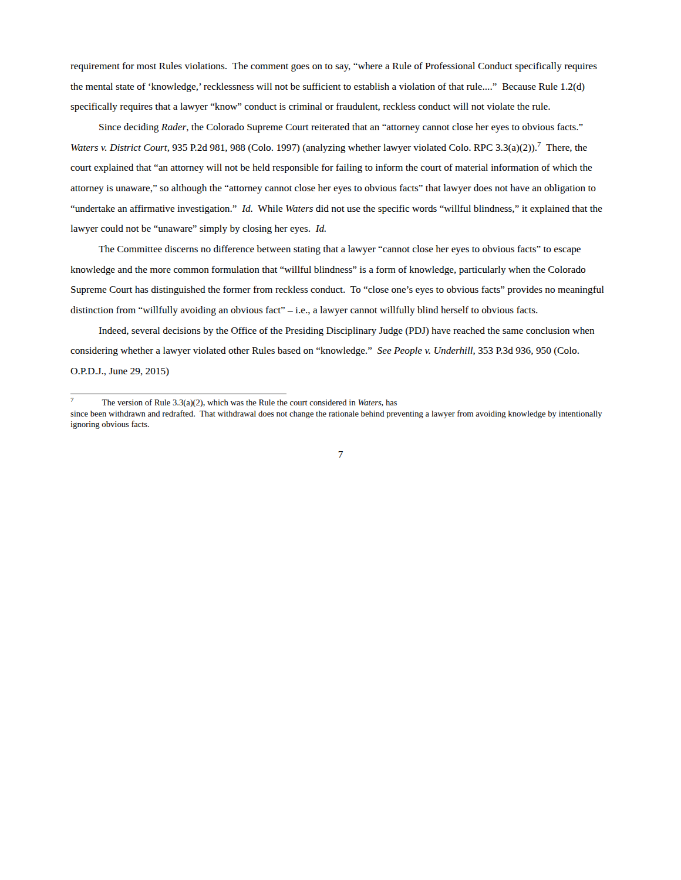requirement for most Rules violations. The comment goes on to say, “where a Rule of Professional Conduct specifically requires the mental state of ‘knowledge,’ recklessness will not be sufficient to establish a violation of that rule....” Because Rule 1.2(d) specifically requires that a lawyer “know” conduct is criminal or fraudulent, reckless conduct will not violate the rule.
Since deciding Rader, the Colorado Supreme Court reiterated that an “attorney cannot close her eyes to obvious facts.” Waters v. District Court, 935 P.2d 981, 988 (Colo. 1997) (analyzing whether lawyer violated Colo. RPC 3.3(a)(2)).7 There, the court explained that “an attorney will not be held responsible for failing to inform the court of material information of which the attorney is unaware,” so although the “attorney cannot close her eyes to obvious facts” that lawyer does not have an obligation to “undertake an affirmative investigation.” Id. While Waters did not use the specific words “willful blindness,” it explained that the lawyer could not be “unaware” simply by closing her eyes. Id.
The Committee discerns no difference between stating that a lawyer “cannot close her eyes to obvious facts” to escape knowledge and the more common formulation that “willful blindness” is a form of knowledge, particularly when the Colorado Supreme Court has distinguished the former from reckless conduct. To “close one’s eyes to obvious facts” provides no meaningful distinction from “willfully avoiding an obvious fact” – i.e., a lawyer cannot willfully blind herself to obvious facts.
Indeed, several decisions by the Office of the Presiding Disciplinary Judge (PDJ) have reached the same conclusion when considering whether a lawyer violated other Rules based on “knowledge.” See People v. Underhill, 353 P.3d 936, 950 (Colo. O.P.D.J., June 29, 2015)
7 The version of Rule 3.3(a)(2), which was the Rule the court considered in Waters, has
since been withdrawn and redrafted. That withdrawal does not change the rationale behind preventing a lawyer from avoiding knowledge by intentionally ignoring obvious facts.
7